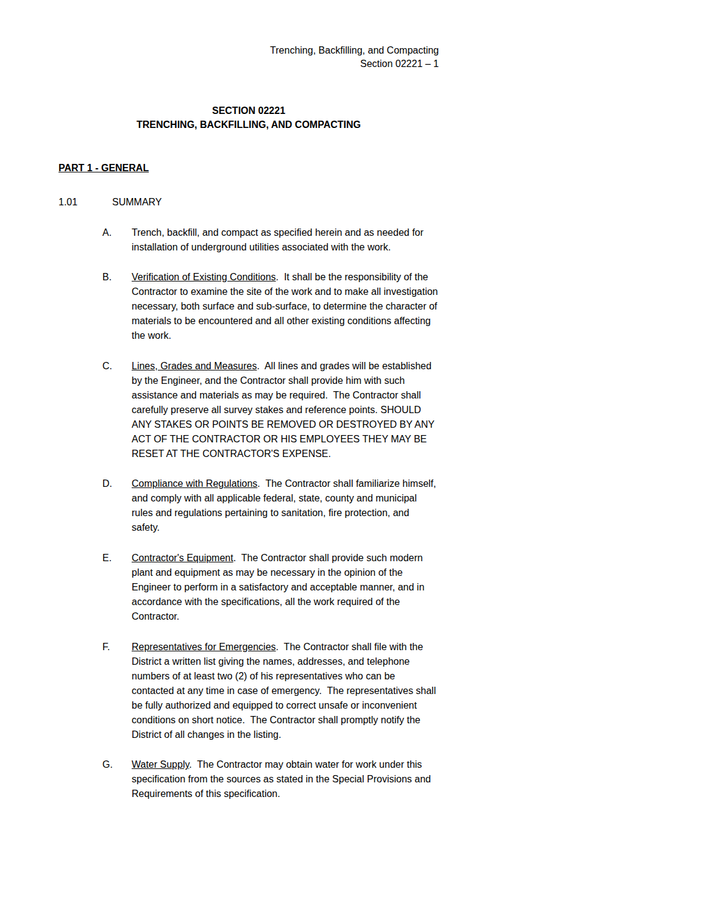Trenching, Backfilling, and Compacting
Section 02221 – 1
SECTION 02221
TRENCHING, BACKFILLING, AND COMPACTING
PART 1 - GENERAL
1.01
SUMMARY
A. Trench, backfill, and compact as specified herein and as needed for installation of underground utilities associated with the work.
B. Verification of Existing Conditions. It shall be the responsibility of the Contractor to examine the site of the work and to make all investigation necessary, both surface and sub-surface, to determine the character of materials to be encountered and all other existing conditions affecting the work.
C. Lines, Grades and Measures. All lines and grades will be established by the Engineer, and the Contractor shall provide him with such assistance and materials as may be required. The Contractor shall carefully preserve all survey stakes and reference points. Should any stakes or points be removed or destroyed by any act of the Contractor or his employees they may be reset at the Contractor's expense.
D. Compliance with Regulations. The Contractor shall familiarize himself, and comply with all applicable federal, state, county and municipal rules and regulations pertaining to sanitation, fire protection, and safety.
E. Contractor's Equipment. The Contractor shall provide such modern plant and equipment as may be necessary in the opinion of the Engineer to perform in a satisfactory and acceptable manner, and in accordance with the specifications, all the work required of the Contractor.
F. Representatives for Emergencies. The Contractor shall file with the District a written list giving the names, addresses, and telephone numbers of at least two (2) of his representatives who can be contacted at any time in case of emergency. The representatives shall be fully authorized and equipped to correct unsafe or inconvenient conditions on short notice. The Contractor shall promptly notify the District of all changes in the listing.
G. Water Supply. The Contractor may obtain water for work under this specification from the sources as stated in the Special Provisions and Requirements of this specification.